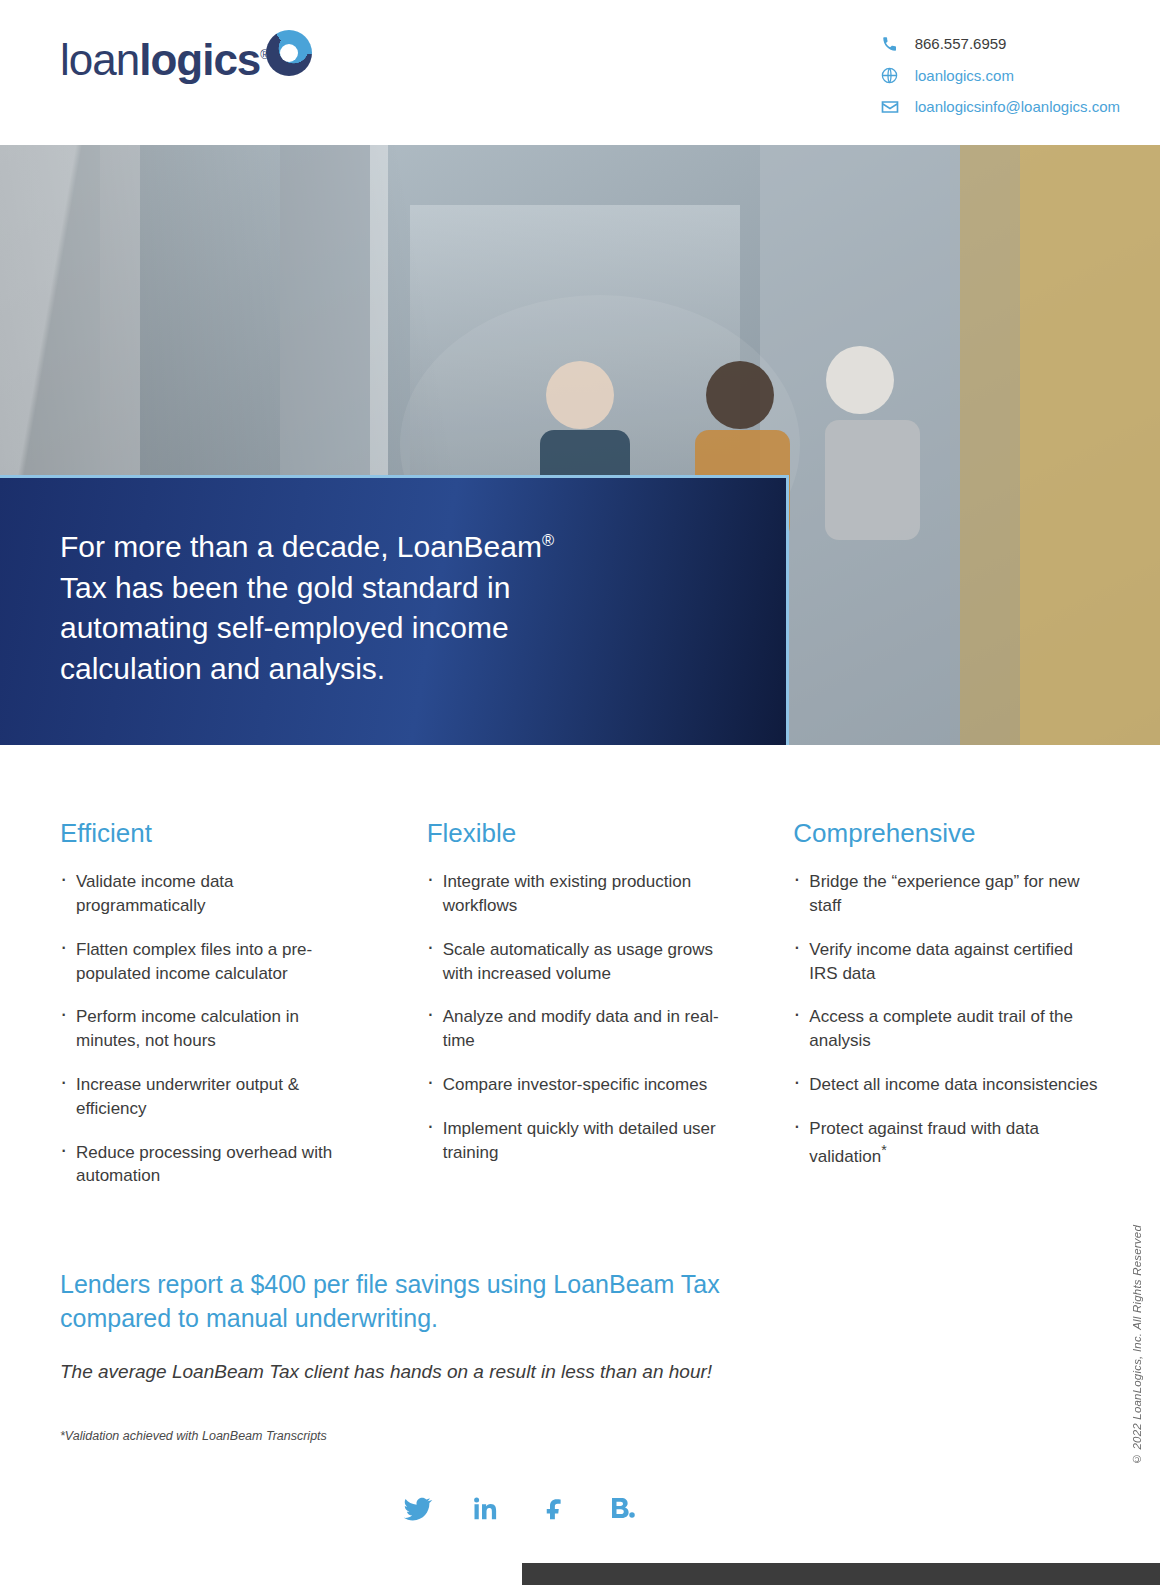loan logics®
866.557.6959
loanlogics.com
loanlogicsinfo@loanlogics.com
For more than a decade, LoanBeam® Tax has been the gold standard in automating self-employed income calculation and analysis.
Efficient
Validate income data programmatically
Flatten complex files into a pre-populated income calculator
Perform income calculation in minutes, not hours
Increase underwriter output & efficiency
Reduce processing overhead with automation
Flexible
Integrate with existing production workflows
Scale automatically as usage grows with increased volume
Analyze and modify data and in real-time
Compare investor-specific incomes
Implement quickly with detailed user training
Comprehensive
Bridge the “experience gap” for new staff
Verify income data against certified IRS data
Access a complete audit trail of the analysis
Detect all income data inconsistencies
Protect against fraud with data validation*
Lenders report a $400 per file savings using LoanBeam Tax compared to manual underwriting.
The average LoanBeam Tax client has hands on a result in less than an hour!
*Validation achieved with LoanBeam Transcripts
© 2022 LoanLogics, Inc. All Rights Reserved